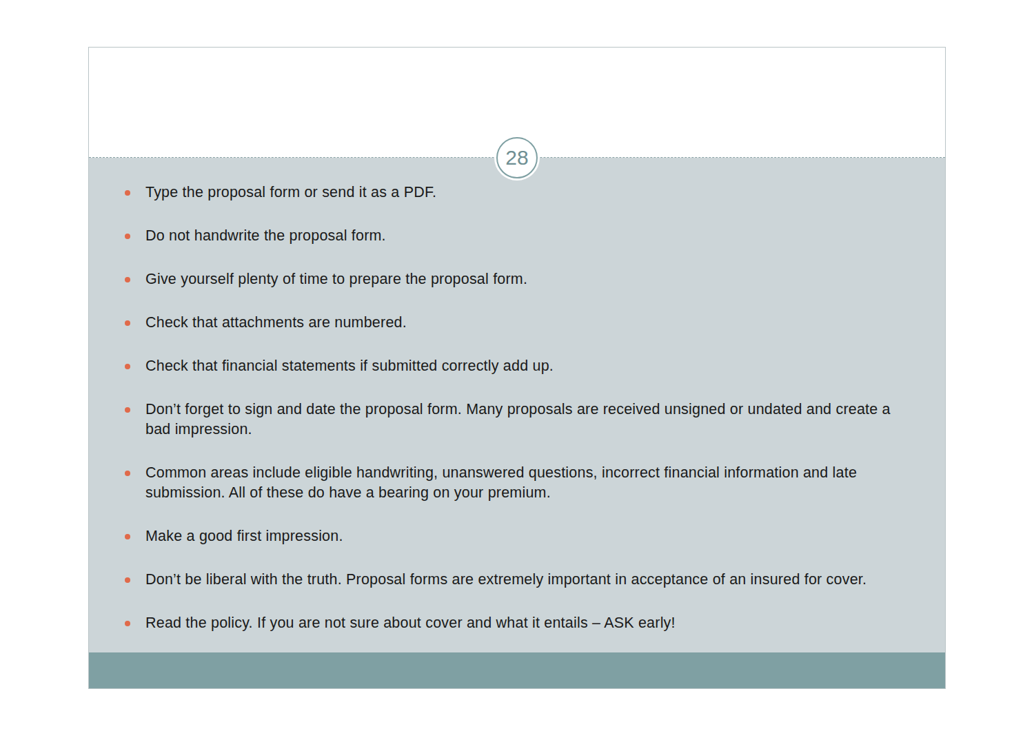28
Type the proposal form or send it as a PDF.
Do not handwrite the proposal form.
Give yourself plenty of time to prepare the proposal form.
Check that attachments are numbered.
Check that financial statements if submitted correctly add up.
Don’t forget to sign and date the proposal form. Many proposals are received unsigned or undated and create a bad impression.
Common areas include eligible handwriting, unanswered questions, incorrect financial information and late submission. All of these do have a bearing on your premium.
Make a good first impression.
Don’t be liberal with the truth. Proposal forms are extremely important in acceptance of an insured for cover.
Read the policy. If you are not sure about cover and what it entails – ASK early!